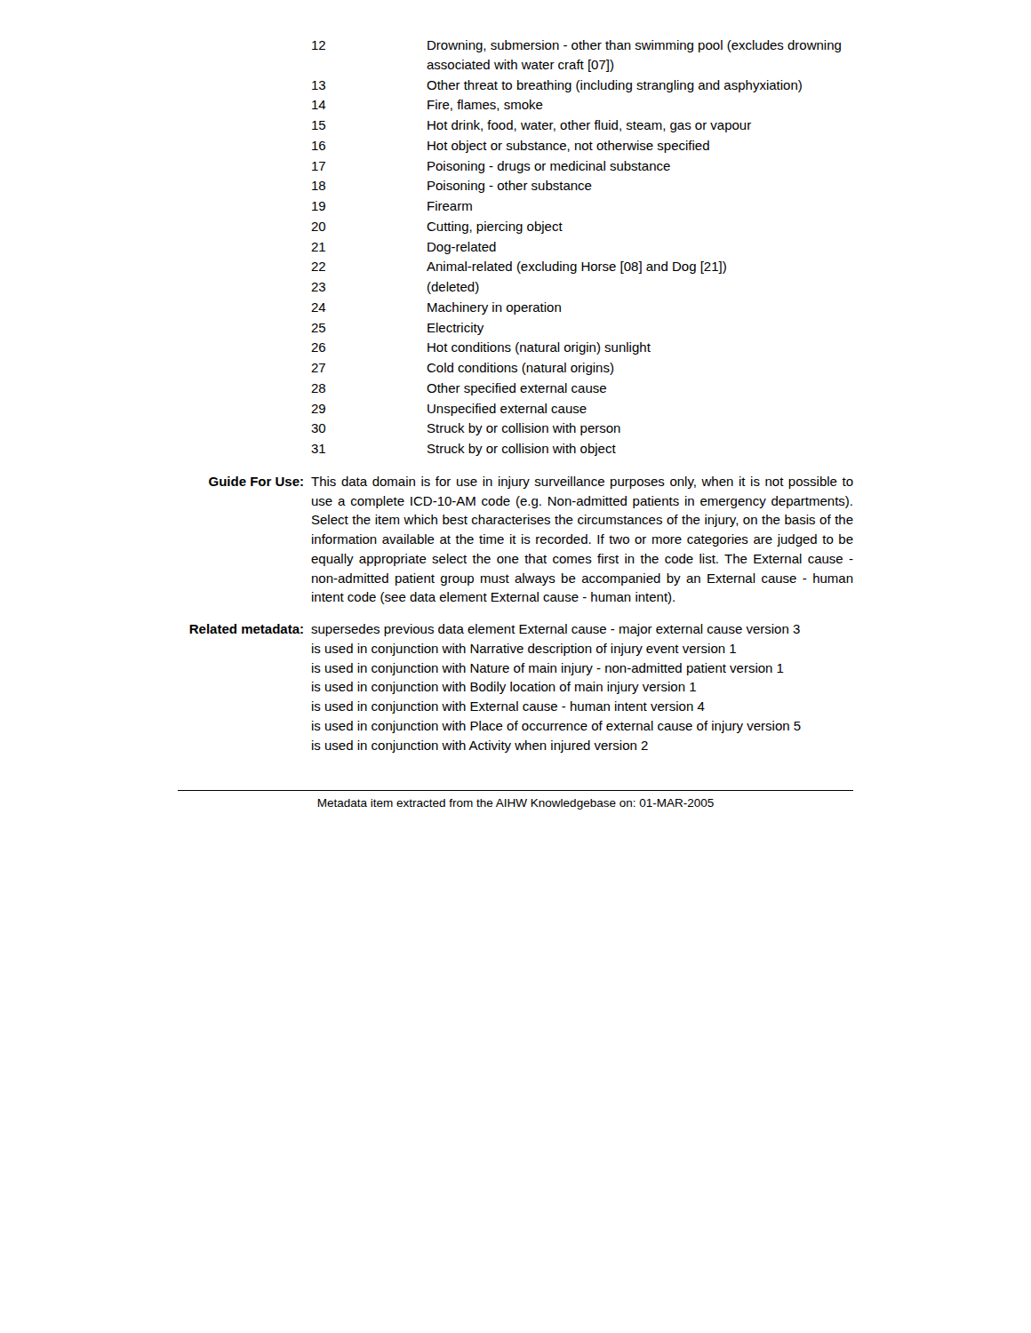| 12 | Drowning, submersion - other than swimming pool (excludes drowning associated with water craft [07]) |
| 13 | Other threat to breathing (including strangling and asphyxiation) |
| 14 | Fire, flames, smoke |
| 15 | Hot drink, food, water, other fluid, steam, gas or vapour |
| 16 | Hot object or substance, not otherwise specified |
| 17 | Poisoning - drugs or medicinal substance |
| 18 | Poisoning - other substance |
| 19 | Firearm |
| 20 | Cutting, piercing object |
| 21 | Dog-related |
| 22 | Animal-related (excluding Horse [08] and Dog [21]) |
| 23 | (deleted) |
| 24 | Machinery in operation |
| 25 | Electricity |
| 26 | Hot conditions (natural origin) sunlight |
| 27 | Cold conditions (natural origins) |
| 28 | Other specified external cause |
| 29 | Unspecified external cause |
| 30 | Struck by or collision with person |
| 31 | Struck by or collision with object |
Guide For Use:
This data domain is for use in injury surveillance purposes only, when it is not possible to use a complete ICD-10-AM code (e.g. Non-admitted patients in emergency departments). Select the item which best characterises the circumstances of the injury, on the basis of the information available at the time it is recorded. If two or more categories are judged to be equally appropriate select the one that comes first in the code list. The External cause - non-admitted patient group must always be accompanied by an External cause - human intent code (see data element External cause - human intent).
Related metadata:
supersedes previous data element External cause - major external cause version 3
is used in conjunction with Narrative description of injury event version 1
is used in conjunction with Nature of main injury - non-admitted patient version 1
is used in conjunction with Bodily location of main injury version 1
is used in conjunction with External cause - human intent version 4
is used in conjunction with Place of occurrence of external cause of injury version 5
is used in conjunction with Activity when injured version 2
Metadata item extracted from the AIHW Knowledgebase on: 01-MAR-2005